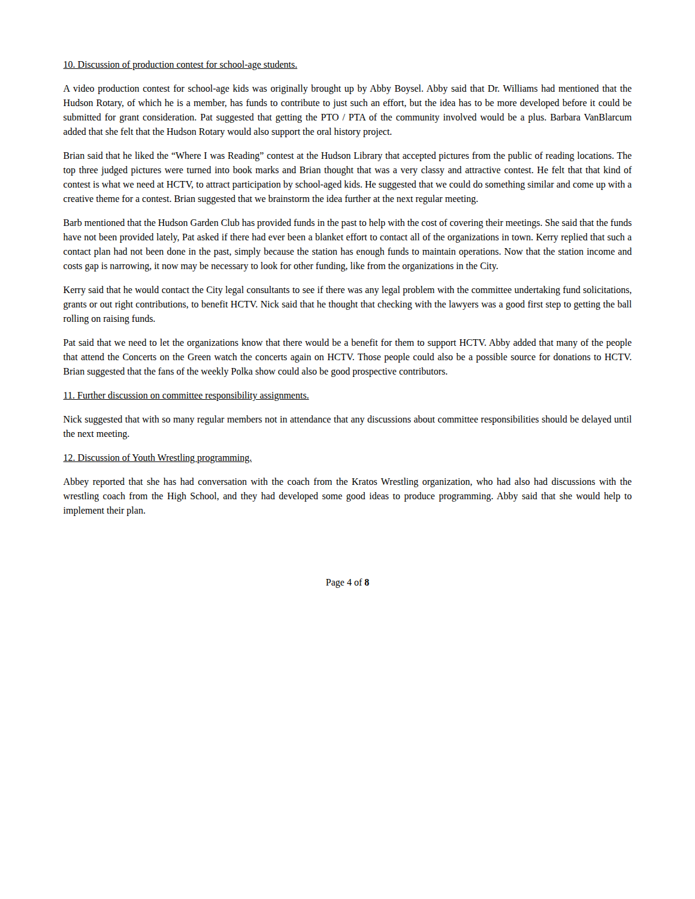10. Discussion of production contest for school-age students.
A video production contest for school-age kids was originally brought up by Abby Boysel. Abby said that Dr. Williams had mentioned that the Hudson Rotary, of which he is a member, has funds to contribute to just such an effort, but the idea has to be more developed before it could be submitted for grant consideration. Pat suggested that getting the PTO / PTA of the community involved would be a plus. Barbara VanBlarcum added that she felt that the Hudson Rotary would also support the oral history project.
Brian said that he liked the “Where I was Reading” contest at the Hudson Library that accepted pictures from the public of reading locations. The top three judged pictures were turned into book marks and Brian thought that was a very classy and attractive contest. He felt that that kind of contest is what we need at HCTV, to attract participation by school-aged kids. He suggested that we could do something similar and come up with a creative theme for a contest. Brian suggested that we brainstorm the idea further at the next regular meeting.
Barb mentioned that the Hudson Garden Club has provided funds in the past to help with the cost of covering their meetings. She said that the funds have not been provided lately, Pat asked if there had ever been a blanket effort to contact all of the organizations in town. Kerry replied that such a contact plan had not been done in the past, simply because the station has enough funds to maintain operations. Now that the station income and costs gap is narrowing, it now may be necessary to look for other funding, like from the organizations in the City.
Kerry said that he would contact the City legal consultants to see if there was any legal problem with the committee undertaking fund solicitations, grants or out right contributions, to benefit HCTV. Nick said that he thought that checking with the lawyers was a good first step to getting the ball rolling on raising funds.
Pat said that we need to let the organizations know that there would be a benefit for them to support HCTV. Abby added that many of the people that attend the Concerts on the Green watch the concerts again on HCTV. Those people could also be a possible source for donations to HCTV. Brian suggested that the fans of the weekly Polka show could also be good prospective contributors.
11. Further discussion on committee responsibility assignments.
Nick suggested that with so many regular members not in attendance that any discussions about committee responsibilities should be delayed until the next meeting.
12. Discussion of Youth Wrestling programming.
Abbey reported that she has had conversation with the coach from the Kratos Wrestling organization, who had also had discussions with the wrestling coach from the High School, and they had developed some good ideas to produce programming. Abby said that she would help to implement their plan.
Page 4 of 8